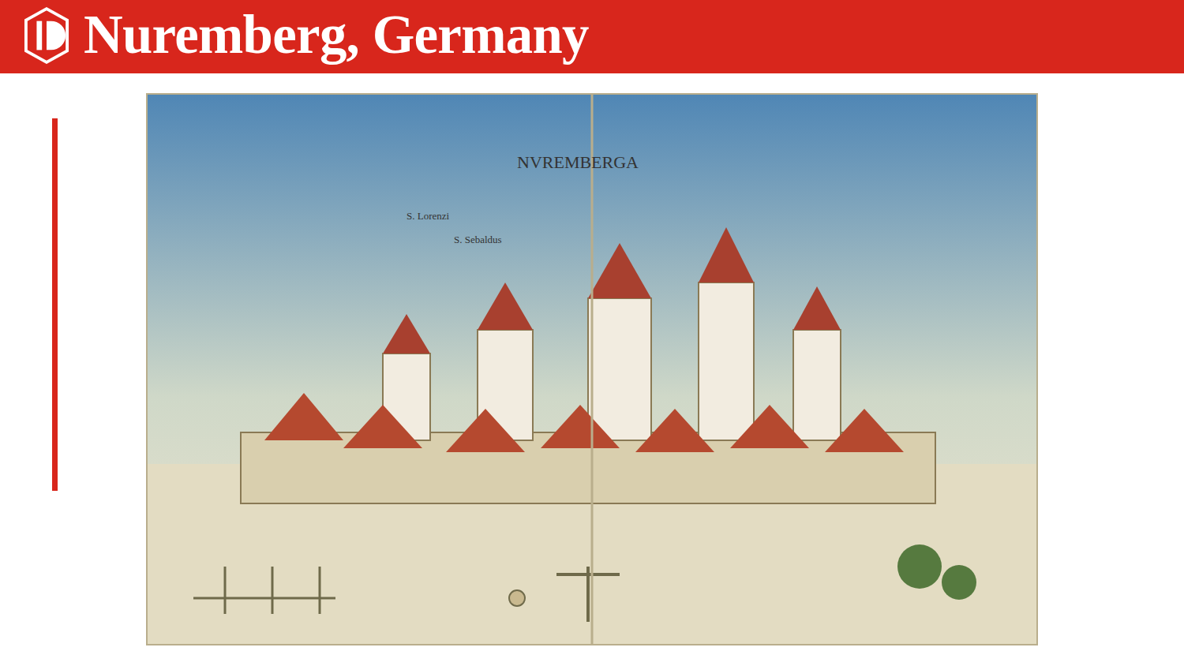Nuremberg, Germany
Hand-colored woodcut view of Nuremberg, Germany, labeled NVREMBERGA, with the churches S. Lorenzi and S. Sebaldus identified.